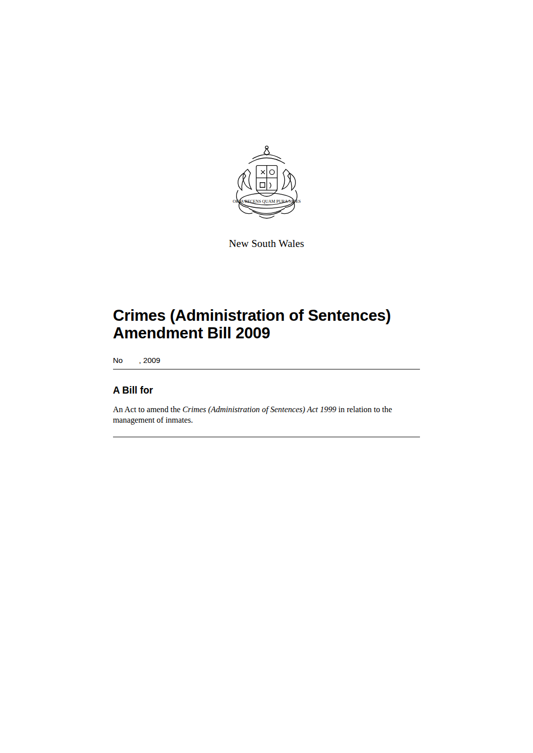New South Wales
Crimes (Administration of Sentences)
Amendment Bill 2009
No , 2009
A Bill for
An Act to amend the Crimes (Administration of Sentences) Act 1999 in relation to the management of inmates.